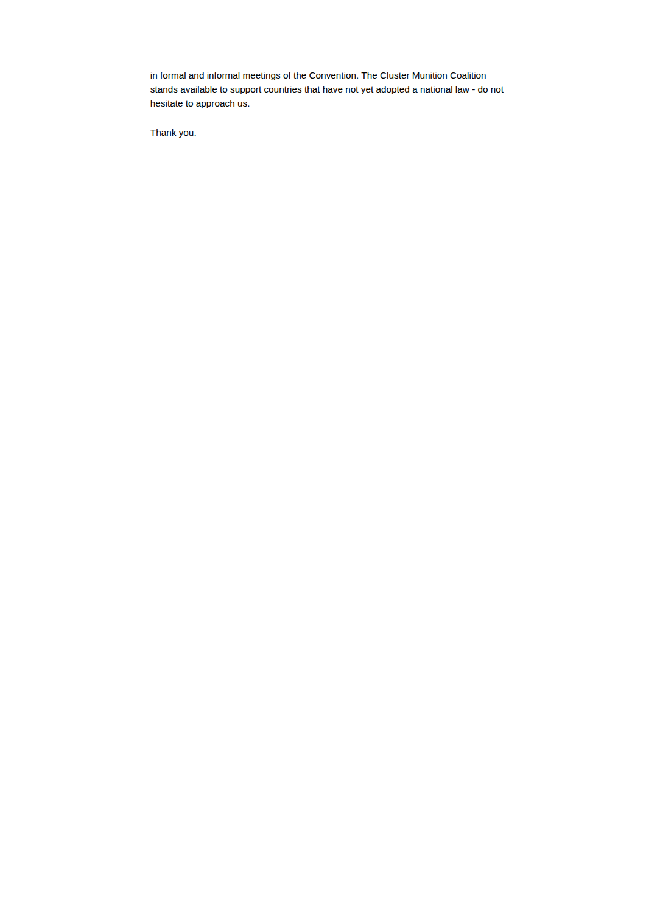in formal and informal meetings of the Convention. The Cluster Munition Coalition stands available to support countries that have not yet adopted a national law - do not hesitate to approach us.
Thank you.